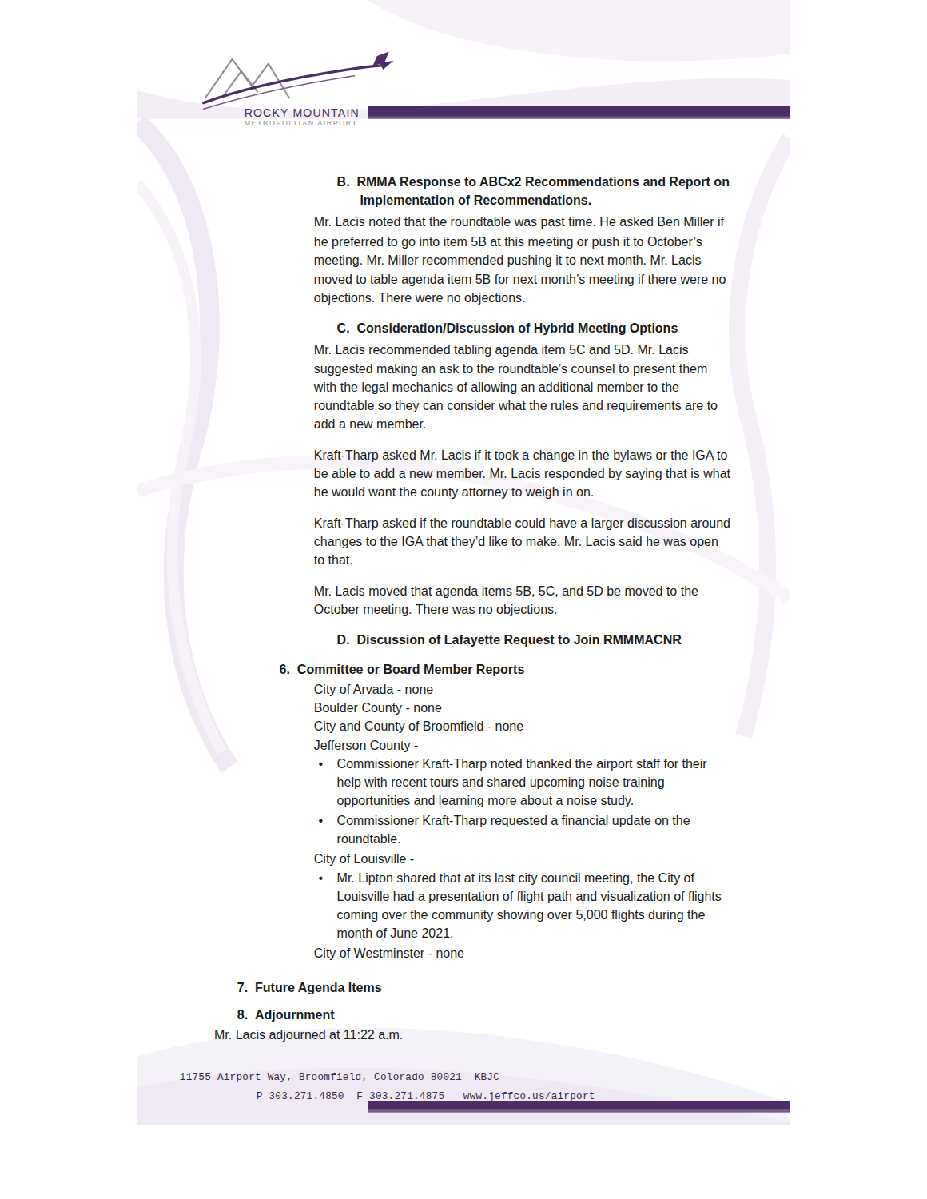ROCKY MOUNTAIN METROPOLITAN AIRPORT
B. RMMA Response to ABCx2 Recommendations and Report on Implementation of Recommendations.
Mr. Lacis noted that the roundtable was past time. He asked Ben Miller if
he preferred to go into item 5B at this meeting or push it to October’s meeting. Mr. Miller recommended pushing it to next month. Mr. Lacis moved to table agenda item 5B for next month’s meeting if there were no objections. There were no objections.
C. Consideration/Discussion of Hybrid Meeting Options
Mr. Lacis recommended tabling agenda item 5C and 5D. Mr. Lacis suggested making an ask to the roundtable’s counsel to present them with the legal mechanics of allowing an additional member to the roundtable so they can consider what the rules and requirements are to add a new member.
Kraft-Tharp asked Mr. Lacis if it took a change in the bylaws or the IGA to be able to add a new member. Mr. Lacis responded by saying that is what he would want the county attorney to weigh in on.
Kraft-Tharp asked if the roundtable could have a larger discussion around changes to the IGA that they’d like to make. Mr. Lacis said he was open to that.
Mr. Lacis moved that agenda items 5B, 5C, and 5D be moved to the October meeting. There was no objections.
D. Discussion of Lafayette Request to Join RMMMACNR
6. Committee or Board Member Reports
City of Arvada - none
Boulder County - none
City and County of Broomfield - none
Jefferson County -
Commissioner Kraft-Tharp noted thanked the airport staff for their help with recent tours and shared upcoming noise training opportunities and learning more about a noise study.
Commissioner Kraft-Tharp requested a financial update on the roundtable.
City of Louisville -
Mr. Lipton shared that at its last city council meeting, the City of Louisville had a presentation of flight path and visualization of flights coming over the community showing over 5,000 flights during the month of June 2021.
City of Westminster - none
7. Future Agenda Items
8. Adjournment
Mr. Lacis adjourned at 11:22 a.m.
11755 Airport Way, Broomfield, Colorado 80021 KBJC
P 303.271.4850 F 303.271.4875 www.jeffco.us/airport